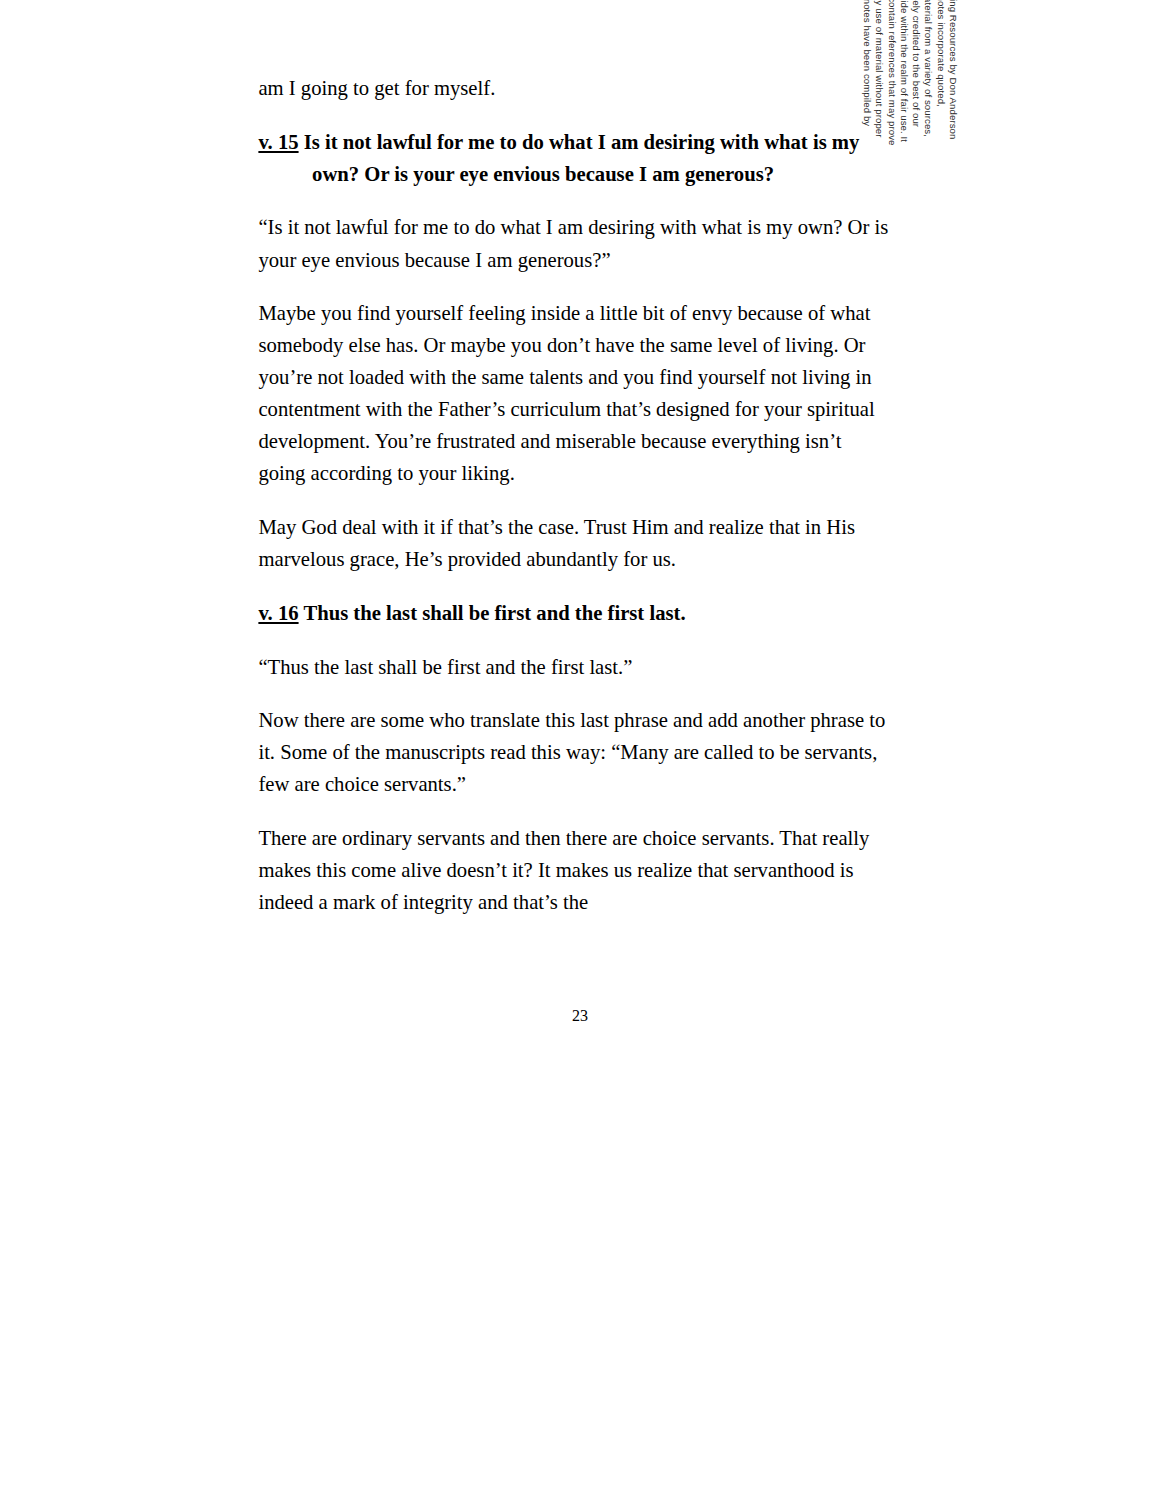Copyright © 2022 by Bible Teaching Resources by Don Anderson Ministries. The author's teacher notes incorporate quoted, paraphrased and summarized material from a variety of sources, all of which have been appropriately credited to the best of our ability. Quotations particularly reside within the realm of fair use. It is the nature of teacher notes to contain references that may prove difficult to accurately attribute. Any use of material without proper citation is unintentional. Teacher notes have been compiled by Ronnie Marroquin.
am I going to get for myself.
v. 15 Is it not lawful for me to do what I am desiring with what is my own? Or is your eye envious because I am generous?
“Is it not lawful for me to do what I am desiring with what is my own? Or is your eye envious because I am generous?”
Maybe you find yourself feeling inside a little bit of envy because of what somebody else has. Or maybe you don’t have the same level of living. Or you’re not loaded with the same talents and you find yourself not living in contentment with the Father’s curriculum that’s designed for your spiritual development. You’re frustrated and miserable because everything isn’t going according to your liking.
May God deal with it if that’s the case. Trust Him and realize that in His marvelous grace, He’s provided abundantly for us.
v. 16 Thus the last shall be first and the first last.
“Thus the last shall be first and the first last.”
Now there are some who translate this last phrase and add another phrase to it. Some of the manuscripts read this way: “Many are called to be servants, few are choice servants.”
There are ordinary servants and then there are choice servants. That really makes this come alive doesn’t it? It makes us realize that servanthood is indeed a mark of integrity and that’s the
23